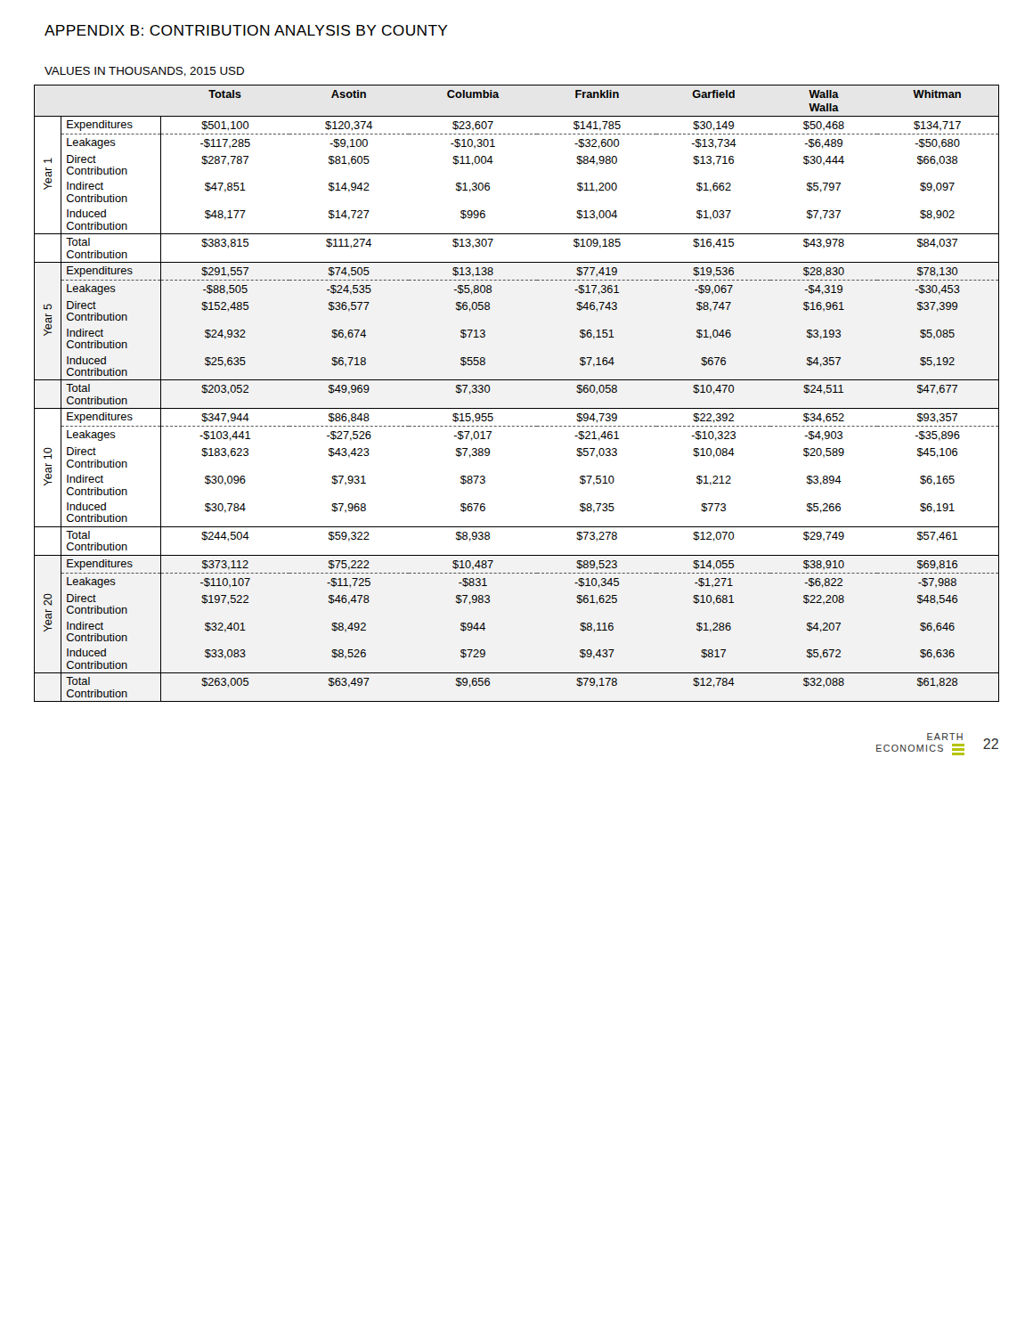APPENDIX B: CONTRIBUTION ANALYSIS BY COUNTY
VALUES IN THOUSANDS, 2015 USD
Contribution analysis by county, values in thousands of 2015 USD
| | Totals | Asotin | Columbia | Franklin | Garfield | Walla Walla | Whitman |
| --- | --- | --- | --- | --- | --- | --- | --- |
| Year 1 | Expenditures | $501,100 | $120,374 | $23,607 | $141,785 | $30,149 | $50,468 | $134,717 |
| Leakages | -$117,285 | -$9,100 | -$10,301 | -$32,600 | -$13,734 | -$6,489 | -$50,680 |
| Direct Contribution | $287,787 | $81,605 | $11,004 | $84,980 | $13,716 | $30,444 | $66,038 |
| Indirect Contribution | $47,851 | $14,942 | $1,306 | $11,200 | $1,662 | $5,797 | $9,097 |
| Induced Contribution | $48,177 | $14,727 | $996 | $13,004 | $1,037 | $7,737 | $8,902 |
| | Total Contribution | $383,815 | $111,274 | $13,307 | $109,185 | $16,415 | $43,978 | $84,037 |
| Year 5 | Expenditures | $291,557 | $74,505 | $13,138 | $77,419 | $19,536 | $28,830 | $78,130 |
| Leakages | -$88,505 | -$24,535 | -$5,808 | -$17,361 | -$9,067 | -$4,319 | -$30,453 |
| Direct Contribution | $152,485 | $36,577 | $6,058 | $46,743 | $8,747 | $16,961 | $37,399 |
| Indirect Contribution | $24,932 | $6,674 | $713 | $6,151 | $1,046 | $3,193 | $5,085 |
| Induced Contribution | $25,635 | $6,718 | $558 | $7,164 | $676 | $4,357 | $5,192 |
| | Total Contribution | $203,052 | $49,969 | $7,330 | $60,058 | $10,470 | $24,511 | $47,677 |
| Year 10 | Expenditures | $347,944 | $86,848 | $15,955 | $94,739 | $22,392 | $34,652 | $93,357 |
| Leakages | -$103,441 | -$27,526 | -$7,017 | -$21,461 | -$10,323 | -$4,903 | -$35,896 |
| Direct Contribution | $183,623 | $43,423 | $7,389 | $57,033 | $10,084 | $20,589 | $45,106 |
| Indirect Contribution | $30,096 | $7,931 | $873 | $7,510 | $1,212 | $3,894 | $6,165 |
| Induced Contribution | $30,784 | $7,968 | $676 | $8,735 | $773 | $5,266 | $6,191 |
| | Total Contribution | $244,504 | $59,322 | $8,938 | $73,278 | $12,070 | $29,749 | $57,461 |
| Year 20 | Expenditures | $373,112 | $75,222 | $10,487 | $89,523 | $14,055 | $38,910 | $69,816 |
| Leakages | -$110,107 | -$11,725 | -$831 | -$10,345 | -$1,271 | -$6,822 | -$7,988 |
| Direct Contribution | $197,522 | $46,478 | $7,983 | $61,625 | $10,681 | $22,208 | $48,546 |
| Indirect Contribution | $32,401 | $8,492 | $944 | $8,116 | $1,286 | $4,207 | $6,646 |
| Induced Contribution | $33,083 | $8,526 | $729 | $9,437 | $817 | $5,672 | $6,636 |
| | Total Contribution | $263,005 | $63,497 | $9,656 | $79,178 | $12,784 | $32,088 | $61,828 |
EARTH
ECONOMICS
22